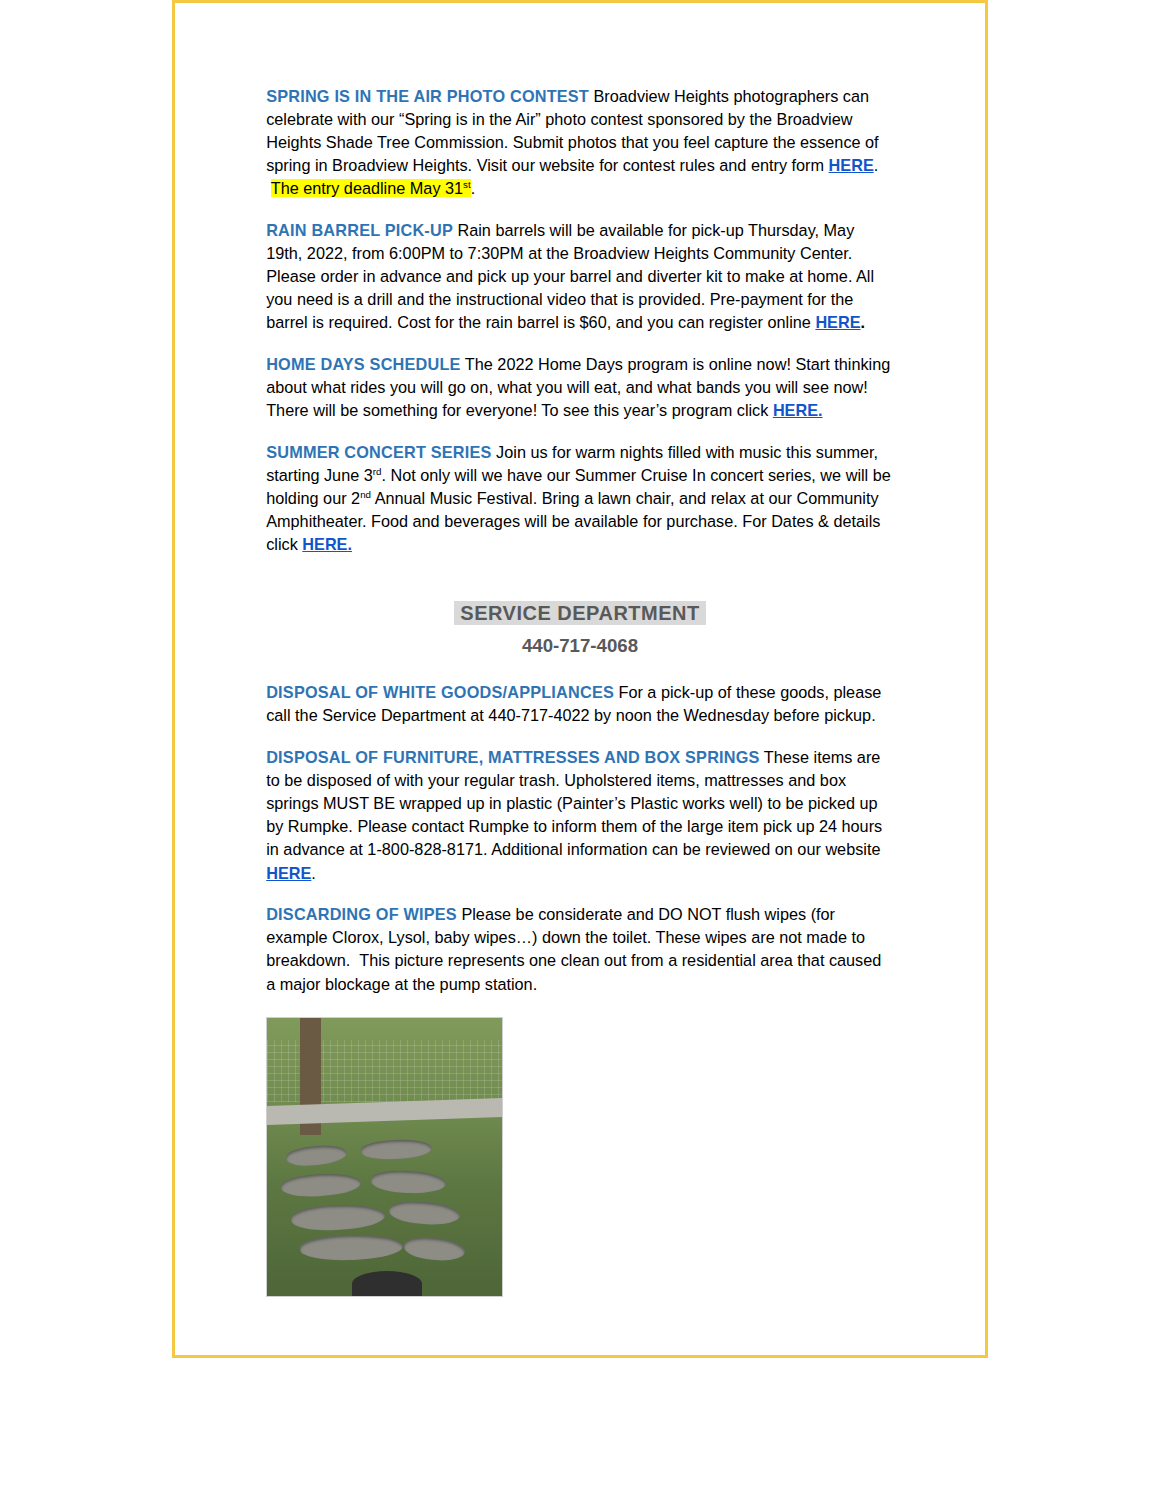SPRING IS IN THE AIR PHOTO CONTEST Broadview Heights photographers can celebrate with our “Spring is in the Air” photo contest sponsored by the Broadview Heights Shade Tree Commission. Submit photos that you feel capture the essence of spring in Broadview Heights. Visit our website for contest rules and entry form HERE. The entry deadline May 31st.
RAIN BARREL PICK-UP Rain barrels will be available for pick-up Thursday, May 19th, 2022, from 6:00PM to 7:30PM at the Broadview Heights Community Center. Please order in advance and pick up your barrel and diverter kit to make at home. All you need is a drill and the instructional video that is provided. Pre-payment for the barrel is required. Cost for the rain barrel is $60, and you can register online HERE.
HOME DAYS SCHEDULE The 2022 Home Days program is online now! Start thinking about what rides you will go on, what you will eat, and what bands you will see now! There will be something for everyone! To see this year’s program click HERE.
SUMMER CONCERT SERIES Join us for warm nights filled with music this summer, starting June 3rd. Not only will we have our Summer Cruise In concert series, we will be holding our 2nd Annual Music Festival. Bring a lawn chair, and relax at our Community Amphitheater. Food and beverages will be available for purchase. For Dates & details click HERE.
SERVICE DEPARTMENT
440-717-4068
DISPOSAL OF WHITE GOODS/APPLIANCES For a pick-up of these goods, please call the Service Department at 440-717-4022 by noon the Wednesday before pickup.
DISPOSAL OF FURNITURE, MATTRESSES AND BOX SPRINGS These items are to be disposed of with your regular trash. Upholstered items, mattresses and box springs MUST BE wrapped up in plastic (Painter’s Plastic works well) to be picked up by Rumpke. Please contact Rumpke to inform them of the large item pick up 24 hours in advance at 1-800-828-8171. Additional information can be reviewed on our website HERE.
DISCARDING OF WIPES Please be considerate and DO NOT flush wipes (for example Clorox, Lysol, baby wipes…) down the toilet. These wipes are not made to breakdown. This picture represents one clean out from a residential area that caused a major blockage at the pump station.